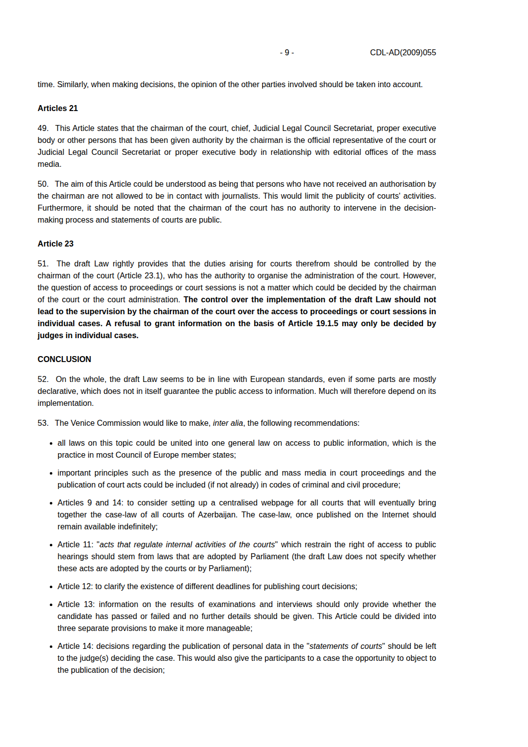- 9 - CDL-AD(2009)055
time. Similarly, when making decisions, the opinion of the other parties involved should be taken into account.
Articles 21
49. This Article states that the chairman of the court, chief, Judicial Legal Council Secretariat, proper executive body or other persons that has been given authority by the chairman is the official representative of the court or Judicial Legal Council Secretariat or proper executive body in relationship with editorial offices of the mass media.
50. The aim of this Article could be understood as being that persons who have not received an authorisation by the chairman are not allowed to be in contact with journalists. This would limit the publicity of courts' activities. Furthermore, it should be noted that the chairman of the court has no authority to intervene in the decision-making process and statements of courts are public.
Article 23
51. The draft Law rightly provides that the duties arising for courts therefrom should be controlled by the chairman of the court (Article 23.1), who has the authority to organise the administration of the court. However, the question of access to proceedings or court sessions is not a matter which could be decided by the chairman of the court or the court administration. The control over the implementation of the draft Law should not lead to the supervision by the chairman of the court over the access to proceedings or court sessions in individual cases. A refusal to grant information on the basis of Article 19.1.5 may only be decided by judges in individual cases.
CONCLUSION
52. On the whole, the draft Law seems to be in line with European standards, even if some parts are mostly declarative, which does not in itself guarantee the public access to information. Much will therefore depend on its implementation.
53. The Venice Commission would like to make, inter alia, the following recommendations:
all laws on this topic could be united into one general law on access to public information, which is the practice in most Council of Europe member states;
important principles such as the presence of the public and mass media in court proceedings and the publication of court acts could be included (if not already) in codes of criminal and civil procedure;
Articles 9 and 14: to consider setting up a centralised webpage for all courts that will eventually bring together the case-law of all courts of Azerbaijan. The case-law, once published on the Internet should remain available indefinitely;
Article 11: "acts that regulate internal activities of the courts" which restrain the right of access to public hearings should stem from laws that are adopted by Parliament (the draft Law does not specify whether these acts are adopted by the courts or by Parliament);
Article 12: to clarify the existence of different deadlines for publishing court decisions;
Article 13: information on the results of examinations and interviews should only provide whether the candidate has passed or failed and no further details should be given. This Article could be divided into three separate provisions to make it more manageable;
Article 14: decisions regarding the publication of personal data in the "statements of courts" should be left to the judge(s) deciding the case. This would also give the participants to a case the opportunity to object to the publication of the decision;